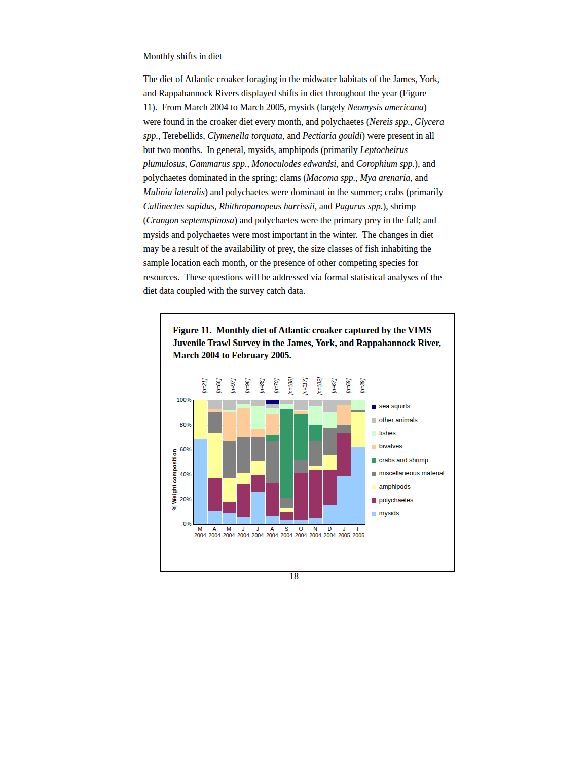Monthly shifts in diet
The diet of Atlantic croaker foraging in the midwater habitats of the James, York, and Rappahannock Rivers displayed shifts in diet throughout the year (Figure 11). From March 2004 to March 2005, mysids (largely Neomysis americana) were found in the croaker diet every month, and polychaetes (Nereis spp., Glycera spp., Terebellids, Clymenella torquata, and Pectiaria gouldi) were present in all but two months. In general, mysids, amphipods (primarily Leptocheirus plumulosus, Gammarus spp., Monoculodes edwardsi, and Corophium spp.), and polychaetes dominated in the spring; clams (Macoma spp., Mya arenaria, and Mulinia lateralis) and polychaetes were dominant in the summer; crabs (primarily Callinectes sapidus, Rhithropanopeus harrissii, and Pagurus spp.), shrimp (Crangon septemspinosa) and polychaetes were the primary prey in the fall; and mysids and polychaetes were most important in the winter. The changes in diet may be a result of the availability of prey, the size classes of fish inhabiting the sample location each month, or the presence of other competing species for resources. These questions will be addressed via formal statistical analyses of the diet data coupled with the survey catch data.
Figure 11. Monthly diet of Atlantic croaker captured by the VIMS Juvenile Trawl Survey in the James, York, and Rappahannock River, March 2004 to February 2005.
% Weight composition
100% 80% 60% 40% 20% 0%
[n=21]
[n=66]
[n=97]
[n=96]
[n=88]
[n=70]
[n=108]
[n=117]
[n=102]
[n=67]
[n=69]
[n=39]
M
2004
A
2004
M
2004
J
2004
J
2004
A
2004
S
2004
O
2004
N
2004
D
2004
J
2005
F
2005
sea squirts
other animals
fishes
bivalves
crabs and shrimp
miscellaneous material
amphipods
polychaetes
mysids
18